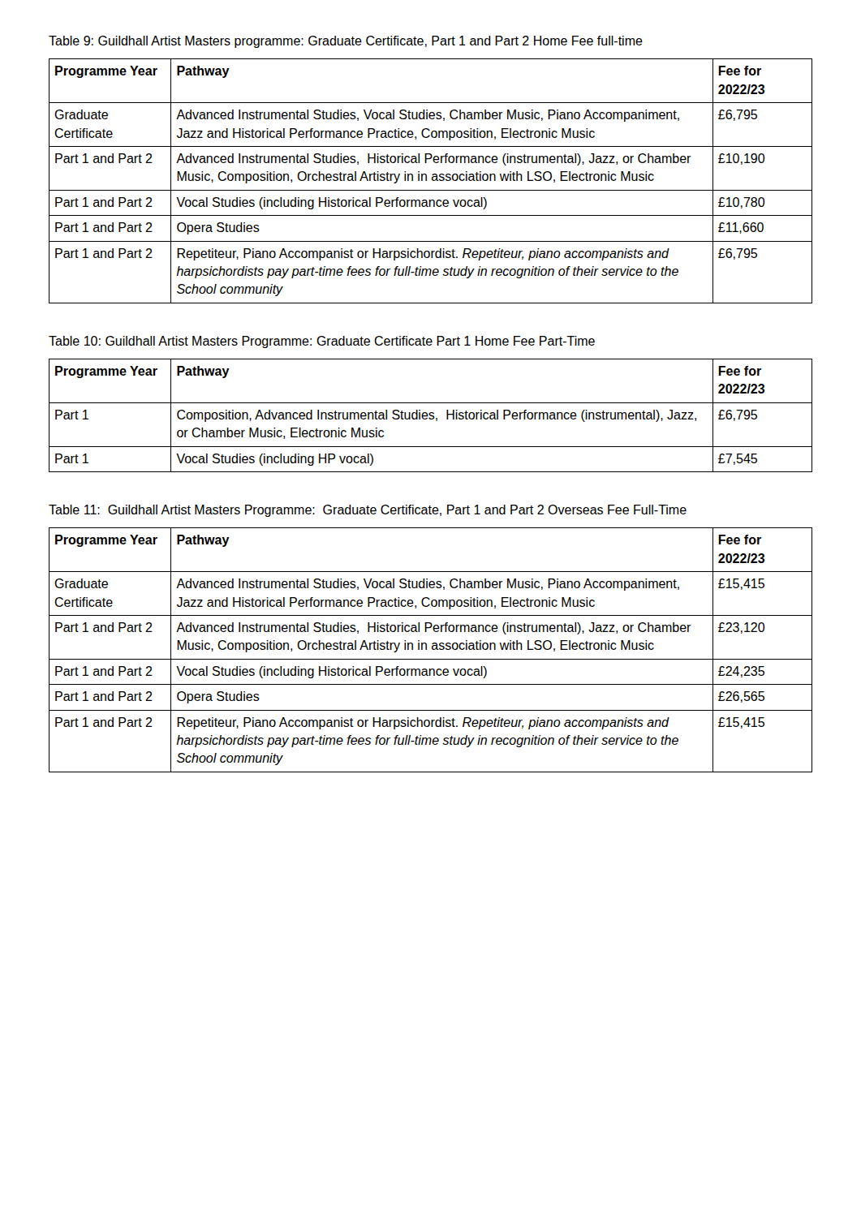Table 9: Guildhall Artist Masters programme: Graduate Certificate, Part 1 and Part 2 Home Fee full-time
| Programme Year | Pathway | Fee for 2022/23 |
| --- | --- | --- |
| Graduate Certificate | Advanced Instrumental Studies, Vocal Studies, Chamber Music, Piano Accompaniment, Jazz and Historical Performance Practice, Composition, Electronic Music | £6,795 |
| Part 1 and Part 2 | Advanced Instrumental Studies, Historical Performance (instrumental), Jazz, or Chamber Music, Composition, Orchestral Artistry in in association with LSO, Electronic Music | £10,190 |
| Part 1 and Part 2 | Vocal Studies (including Historical Performance vocal) | £10,780 |
| Part 1 and Part 2 | Opera Studies | £11,660 |
| Part 1 and Part 2 | Repetiteur, Piano Accompanist or Harpsichordist. Repetiteur, piano accompanists and harpsichordists pay part-time fees for full-time study in recognition of their service to the School community | £6,795 |
Table 10: Guildhall Artist Masters Programme: Graduate Certificate Part 1 Home Fee Part-Time
| Programme Year | Pathway | Fee for 2022/23 |
| --- | --- | --- |
| Part 1 | Composition, Advanced Instrumental Studies, Historical Performance (instrumental), Jazz, or Chamber Music, Electronic Music | £6,795 |
| Part 1 | Vocal Studies (including HP vocal) | £7,545 |
Table 11: Guildhall Artist Masters Programme: Graduate Certificate, Part 1 and Part 2 Overseas Fee Full-Time
| Programme Year | Pathway | Fee for 2022/23 |
| --- | --- | --- |
| Graduate Certificate | Advanced Instrumental Studies, Vocal Studies, Chamber Music, Piano Accompaniment, Jazz and Historical Performance Practice, Composition, Electronic Music | £15,415 |
| Part 1 and Part 2 | Advanced Instrumental Studies, Historical Performance (instrumental), Jazz, or Chamber Music, Composition, Orchestral Artistry in in association with LSO, Electronic Music | £23,120 |
| Part 1 and Part 2 | Vocal Studies (including Historical Performance vocal) | £24,235 |
| Part 1 and Part 2 | Opera Studies | £26,565 |
| Part 1 and Part 2 | Repetiteur, Piano Accompanist or Harpsichordist. Repetiteur, piano accompanists and harpsichordists pay part-time fees for full-time study in recognition of their service to the School community | £15,415 |